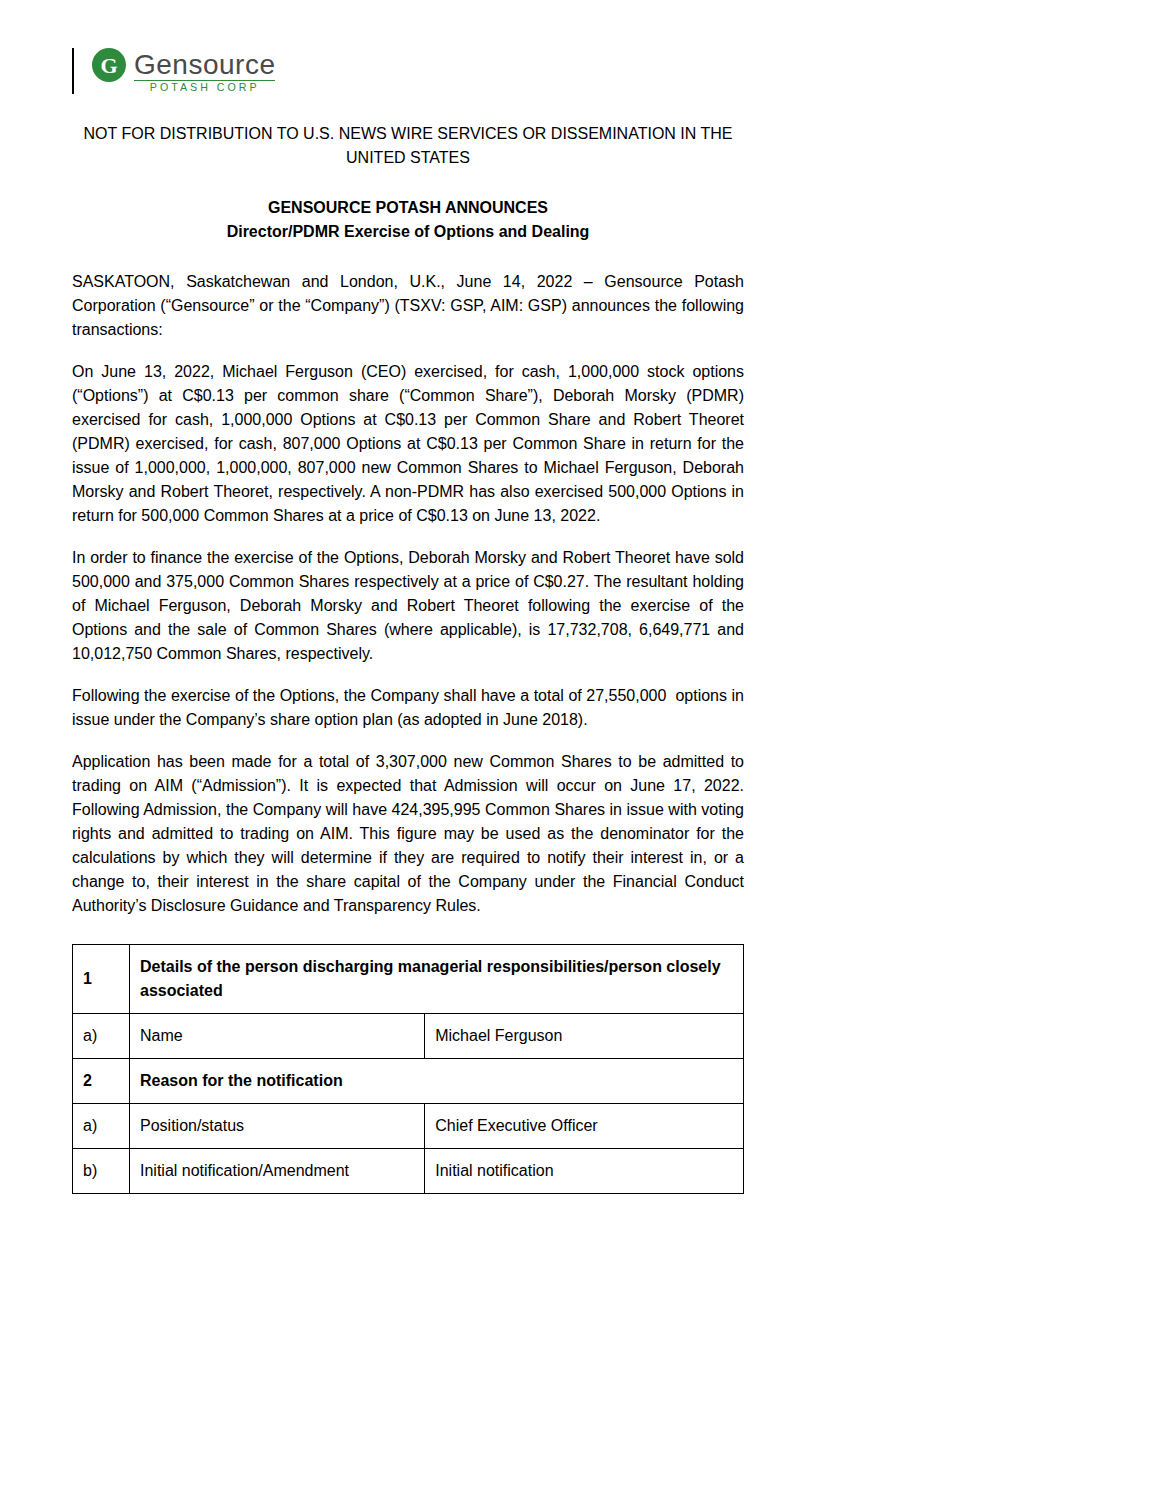G
Gensource
POTASH CORP
NOT FOR DISTRIBUTION TO U.S. NEWS WIRE SERVICES OR DISSEMINATION IN THE UNITED STATES
GENSOURCE POTASH ANNOUNCES
Director/PDMR Exercise of Options and Dealing
SASKATOON, Saskatchewan and London, U.K., June 14, 2022 – Gensource Potash Corporation (“Gensource” or the “Company”) (TSXV: GSP, AIM: GSP) announces the following transactions:
On June 13, 2022, Michael Ferguson (CEO) exercised, for cash, 1,000,000 stock options (“Options”) at C$0.13 per common share (“Common Share”), Deborah Morsky (PDMR) exercised for cash, 1,000,000 Options at C$0.13 per Common Share and Robert Theoret (PDMR) exercised, for cash, 807,000 Options at C$0.13 per Common Share in return for the issue of 1,000,000, 1,000,000, 807,000 new Common Shares to Michael Ferguson, Deborah Morsky and Robert Theoret, respectively. A non-PDMR has also exercised 500,000 Options in return for 500,000 Common Shares at a price of C$0.13 on June 13, 2022.
In order to finance the exercise of the Options, Deborah Morsky and Robert Theoret have sold 500,000 and 375,000 Common Shares respectively at a price of C$0.27. The resultant holding of Michael Ferguson, Deborah Morsky and Robert Theoret following the exercise of the Options and the sale of Common Shares (where applicable), is 17,732,708, 6,649,771 and 10,012,750 Common Shares, respectively.
Following the exercise of the Options, the Company shall have a total of 27,550,000 options in issue under the Company’s share option plan (as adopted in June 2018).
Application has been made for a total of 3,307,000 new Common Shares to be admitted to trading on AIM (“Admission”). It is expected that Admission will occur on June 17, 2022. Following Admission, the Company will have 424,395,995 Common Shares in issue with voting rights and admitted to trading on AIM. This figure may be used as the denominator for the calculations by which they will determine if they are required to notify their interest in, or a change to, their interest in the share capital of the Company under the Financial Conduct Authority’s Disclosure Guidance and Transparency Rules.
| 1 | Details of the person discharging managerial responsibilities/person closely associated |
| a) | Name | Michael Ferguson |
| 2 | Reason for the notification |
| a) | Position/status | Chief Executive Officer |
| b) | Initial notification/Amendment | Initial notification |